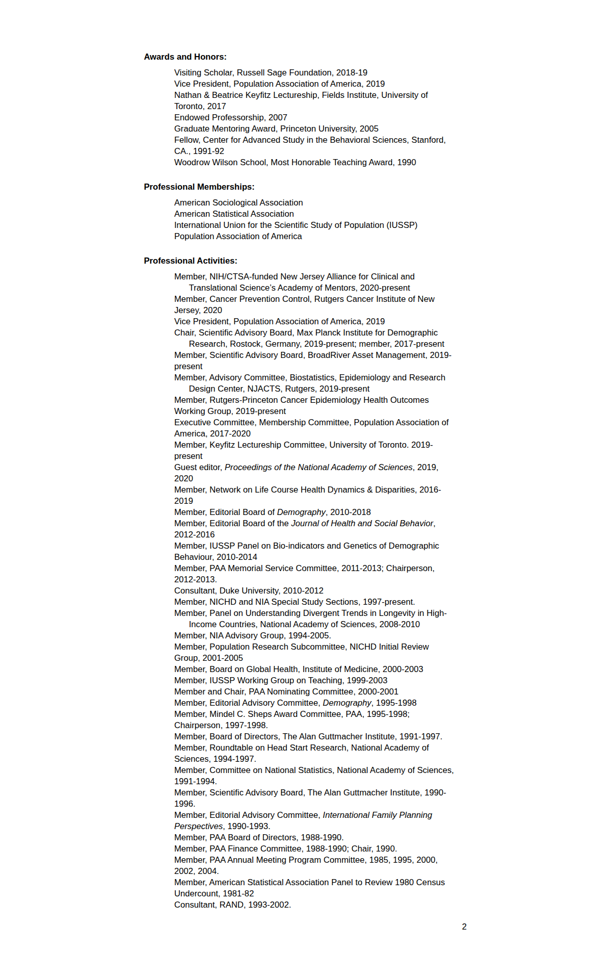Awards and Honors:
Visiting Scholar, Russell Sage Foundation, 2018-19
Vice President, Population Association of America, 2019
Nathan & Beatrice Keyfitz Lectureship, Fields Institute, University of Toronto, 2017
Endowed Professorship, 2007
Graduate Mentoring Award, Princeton University, 2005
Fellow, Center for Advanced Study in the Behavioral Sciences, Stanford, CA., 1991-92
Woodrow Wilson School, Most Honorable Teaching Award, 1990
Professional Memberships:
American Sociological Association
American Statistical Association
International Union for the Scientific Study of Population (IUSSP)
Population Association of America
Professional Activities:
Member, NIH/CTSA-funded New Jersey Alliance for Clinical and Translational Science’s Academy of Mentors, 2020-present
Member, Cancer Prevention Control, Rutgers Cancer Institute of New Jersey, 2020
Vice President, Population Association of America, 2019
Chair, Scientific Advisory Board, Max Planck Institute for Demographic Research, Rostock, Germany, 2019-present; member, 2017-present
Member, Scientific Advisory Board, BroadRiver Asset Management, 2019-present
Member, Advisory Committee, Biostatistics, Epidemiology and Research Design Center, NJACTS, Rutgers, 2019-present
Member, Rutgers-Princeton Cancer Epidemiology Health Outcomes Working Group, 2019-present
Executive Committee, Membership Committee, Population Association of America, 2017-2020
Member, Keyfitz Lectureship Committee, University of Toronto. 2019-present
Guest editor, Proceedings of the National Academy of Sciences, 2019, 2020
Member, Network on Life Course Health Dynamics & Disparities, 2016-2019
Member, Editorial Board of Demography, 2010-2018
Member, Editorial Board of the Journal of Health and Social Behavior, 2012-2016
Member, IUSSP Panel on Bio-indicators and Genetics of Demographic Behaviour, 2010-2014
Member, PAA Memorial Service Committee, 2011-2013; Chairperson, 2012-2013.
Consultant, Duke University, 2010-2012
Member, NICHD and NIA Special Study Sections, 1997-present.
Member, Panel on Understanding Divergent Trends in Longevity in High-Income Countries, National Academy of Sciences, 2008-2010
Member, NIA Advisory Group, 1994-2005.
Member, Population Research Subcommittee, NICHD Initial Review Group, 2001-2005
Member, Board on Global Health, Institute of Medicine, 2000-2003
Member, IUSSP Working Group on Teaching, 1999-2003
Member and Chair, PAA Nominating Committee, 2000-2001
Member, Editorial Advisory Committee, Demography, 1995-1998
Member, Mindel C. Sheps Award Committee, PAA, 1995-1998; Chairperson, 1997-1998.
Member, Board of Directors, The Alan Guttmacher Institute, 1991-1997.
Member, Roundtable on Head Start Research, National Academy of Sciences, 1994-1997.
Member, Committee on National Statistics, National Academy of Sciences, 1991-1994.
Member, Scientific Advisory Board, The Alan Guttmacher Institute, 1990-1996.
Member, Editorial Advisory Committee, International Family Planning Perspectives, 1990-1993.
Member, PAA Board of Directors, 1988-1990.
Member, PAA Finance Committee, 1988-1990; Chair, 1990.
Member, PAA Annual Meeting Program Committee, 1985, 1995, 2000, 2002, 2004.
Member, American Statistical Association Panel to Review 1980 Census Undercount, 1981-82
Consultant, RAND, 1993-2002.
2